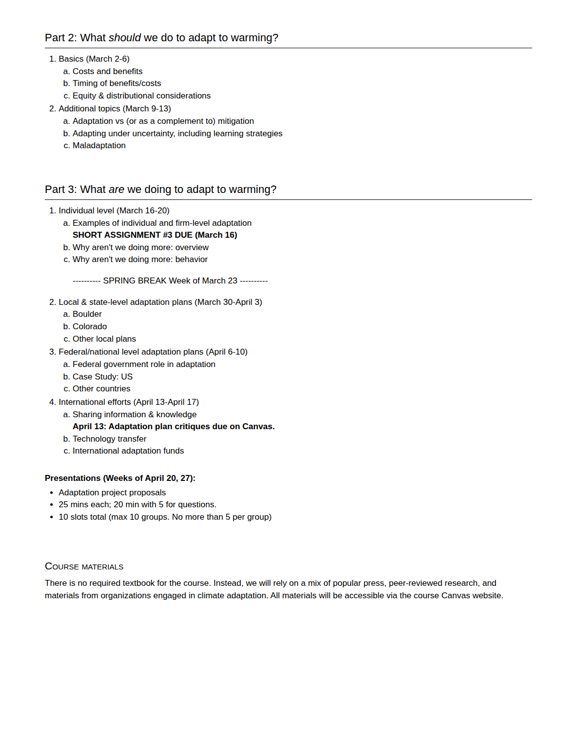Part 2: What should we do to adapt to warming?
Basics (March 2-6)
Costs and benefits
Timing of benefits/costs
Equity & distributional considerations
Additional topics (March 9-13)
Adaptation vs (or as a complement to) mitigation
Adapting under uncertainty, including learning strategies
Maladaptation
Part 3: What are we doing to adapt to warming?
Individual level (March 16-20)
Examples of individual and firm-level adaptation
SHORT ASSIGNMENT #3 DUE (March 16)
Why aren't we doing more: overview
Why aren't we doing more: behavior
---------- SPRING BREAK Week of March 23 ----------
Local & state-level adaptation plans (March 30-April 3)
Boulder
Colorado
Other local plans
Federal/national level adaptation plans (April 6-10)
Federal government role in adaptation
Case Study: US
Other countries
International efforts (April 13-April 17)
Sharing information & knowledge
April 13: Adaptation plan critiques due on Canvas.
Technology transfer
International adaptation funds
Presentations (Weeks of April 20, 27):
Adaptation project proposals
25 mins each; 20 min with 5 for questions.
10 slots total (max 10 groups. No more than 5 per group)
Course materials
There is no required textbook for the course. Instead, we will rely on a mix of popular press, peer-reviewed research, and materials from organizations engaged in climate adaptation. All materials will be accessible via the course Canvas website.